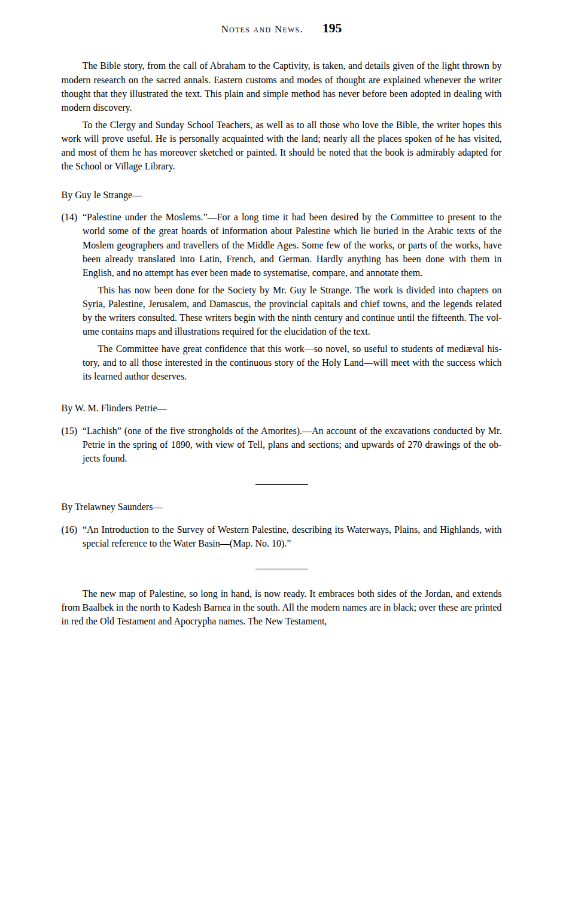Notes and News. 195
The Bible story, from the call of Abraham to the Captivity, is taken, and details given of the light thrown by modern research on the sacred annals. Eastern customs and modes of thought are explained whenever the writer thought that they illustrated the text. This plain and simple method has never before been adopted in dealing with modern discovery.
To the Clergy and Sunday School Teachers, as well as to all those who love the Bible, the writer hopes this work will prove useful. He is personally acquainted with the land; nearly all the places spoken of he has visited, and most of them he has moreover sketched or painted. It should be noted that the book is admirably adapted for the School or Village Library.
By Guy le Strange—
(14)
“Palestine under the Moslems.”—For a long time it had been desired by the Committee to present to the world some of the great hoards of information about Palestine which lie buried in the Arabic texts of the Moslem geographers and travellers of the Middle Ages. Some few of the works, or parts of the works, have been already translated into Latin, French, and German. Hardly anything has been done with them in English, and no attempt has ever been made to systematise, compare, and annotate them.
This has now been done for the Society by Mr. Guy le Strange. The work is divided into chapters on Syria, Palestine, Jerusalem, and Damascus, the provincial capitals and chief towns, and the legends related by the writers consulted. These writers begin with the ninth century and continue until the fifteenth. The volume contains maps and illustrations required for the elucidation of the text.
The Committee have great confidence that this work—so novel, so useful to students of mediæval history, and to all those interested in the continuous story of the Holy Land—will meet with the success which its learned author deserves.
By W. M. Flinders Petrie—
(15)
“Lachish” (one of the five strongholds of the Amorites).—An account of the excavations conducted by Mr. Petrie in the spring of 1890, with view of Tell, plans and sections; and upwards of 270 drawings of the objects found.
By Trelawney Saunders—
(16)
“An Introduction to the Survey of Western Palestine, describing its Waterways, Plains, and Highlands, with special reference to the Water Basin—(Map. No. 10).”
The new map of Palestine, so long in hand, is now ready. It embraces both sides of the Jordan, and extends from Baalbek in the north to Kadesh Barnea in the south. All the modern names are in black; over these are printed in red the Old Testament and Apocrypha names. The New Testament,